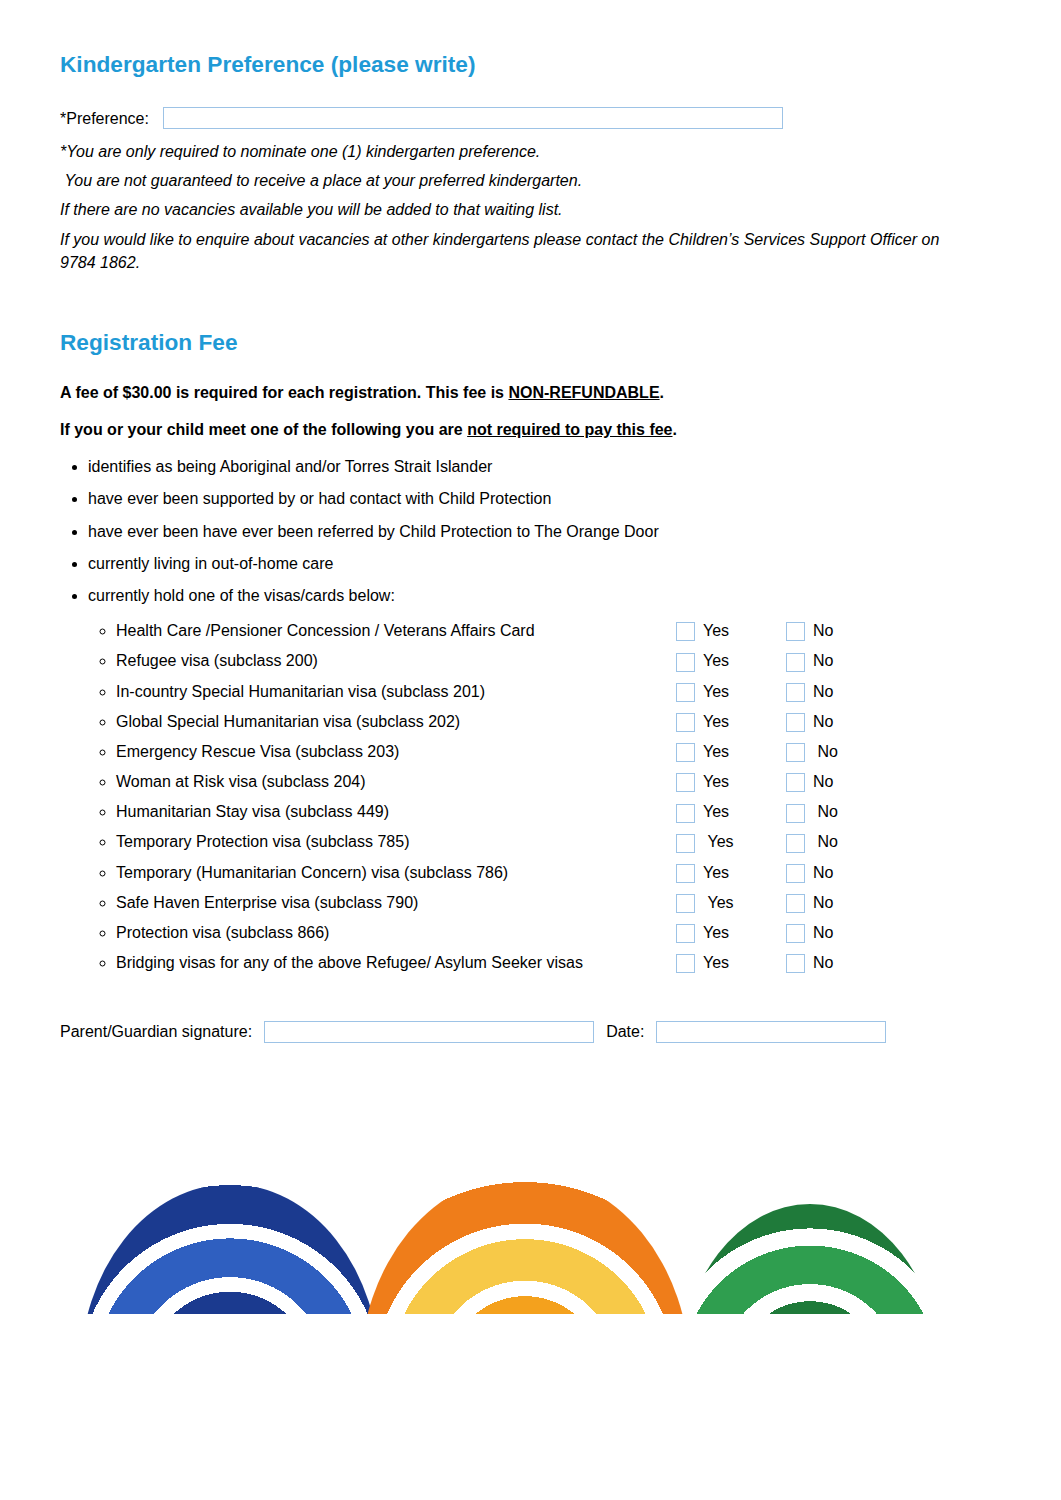Kindergarten Preference (please write)
*Preference:
*You are only required to nominate one (1) kindergarten preference.
You are not guaranteed to receive a place at your preferred kindergarten.
If there are no vacancies available you will be added to that waiting list.
If you would like to enquire about vacancies at other kindergartens please contact the Children’s Services Support Officer on 9784 1862.
Registration Fee
A fee of $30.00 is required for each registration. This fee is NON-REFUNDABLE.
If you or your child meet one of the following you are not required to pay this fee.
identifies as being Aboriginal and/or Torres Strait Islander
have ever been supported by or had contact with Child Protection
have ever been have ever been referred by Child Protection to The Orange Door
currently living in out-of-home care
currently hold one of the visas/cards below:
Health Care /Pensioner Concession / Veterans Affairs Card Yes No
Refugee visa (subclass 200) Yes No
In-country Special Humanitarian visa (subclass 201) Yes No
Global Special Humanitarian visa (subclass 202) Yes No
Emergency Rescue Visa (subclass 203) Yes No
Woman at Risk visa (subclass 204) Yes No
Humanitarian Stay visa (subclass 449) Yes No
Temporary Protection visa (subclass 785) Yes No
Temporary (Humanitarian Concern) visa (subclass 786) Yes No
Safe Haven Enterprise visa (subclass 790) Yes No
Protection visa (subclass 866) Yes No
Bridging visas for any of the above Refugee/ Asylum Seeker visas Yes No
Parent/Guardian signature: Date: